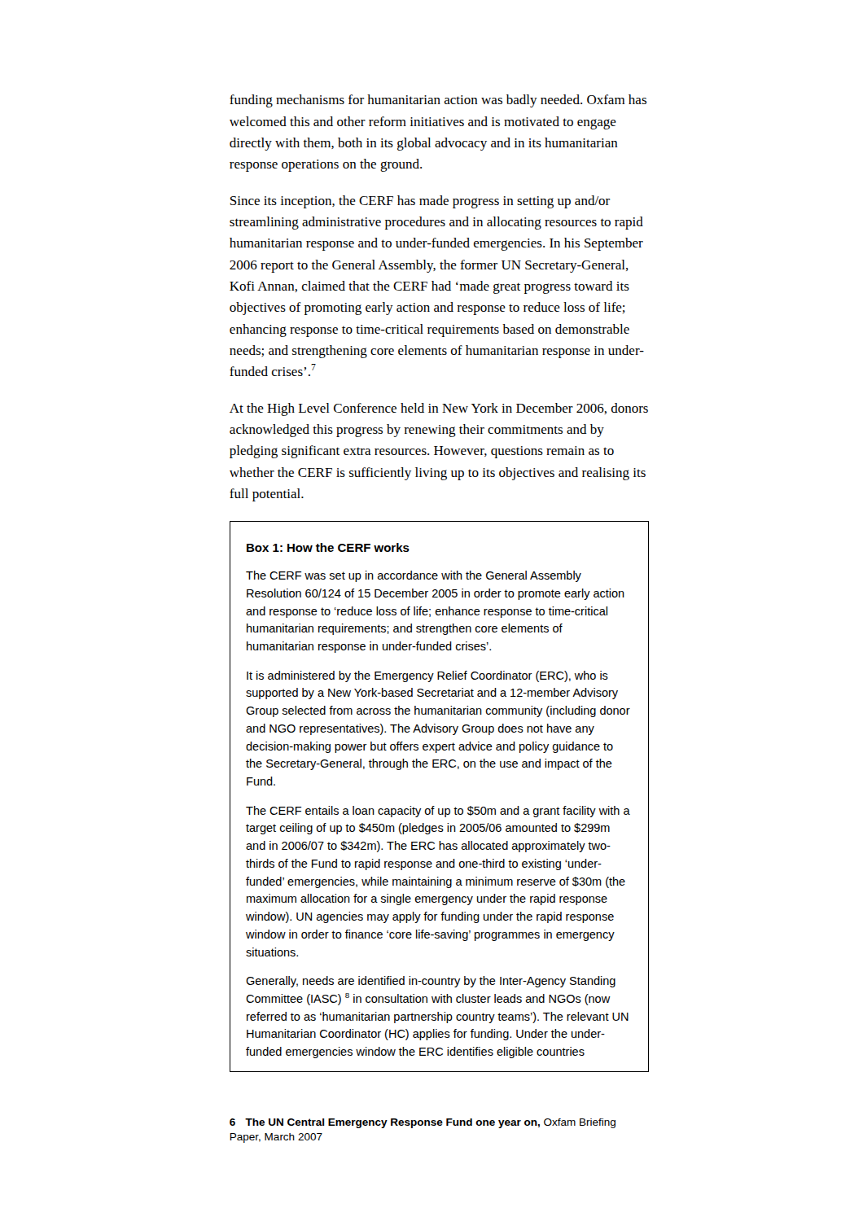funding mechanisms for humanitarian action was badly needed. Oxfam has welcomed this and other reform initiatives and is motivated to engage directly with them, both in its global advocacy and in its humanitarian response operations on the ground.
Since its inception, the CERF has made progress in setting up and/or streamlining administrative procedures and in allocating resources to rapid humanitarian response and to under-funded emergencies. In his September 2006 report to the General Assembly, the former UN Secretary-General, Kofi Annan, claimed that the CERF had ‘made great progress toward its objectives of promoting early action and response to reduce loss of life; enhancing response to time-critical requirements based on demonstrable needs; and strengthening core elements of humanitarian response in under-funded crises’.7
At the High Level Conference held in New York in December 2006, donors acknowledged this progress by renewing their commitments and by pledging significant extra resources. However, questions remain as to whether the CERF is sufficiently living up to its objectives and realising its full potential.
Box 1: How the CERF works
The CERF was set up in accordance with the General Assembly Resolution 60/124 of 15 December 2005 in order to promote early action and response to ‘reduce loss of life; enhance response to time-critical humanitarian requirements; and strengthen core elements of humanitarian response in under-funded crises’.
It is administered by the Emergency Relief Coordinator (ERC), who is supported by a New York-based Secretariat and a 12-member Advisory Group selected from across the humanitarian community (including donor and NGO representatives). The Advisory Group does not have any decision-making power but offers expert advice and policy guidance to the Secretary-General, through the ERC, on the use and impact of the Fund.
The CERF entails a loan capacity of up to $50m and a grant facility with a target ceiling of up to $450m (pledges in 2005/06 amounted to $299m and in 2006/07 to $342m). The ERC has allocated approximately two-thirds of the Fund to rapid response and one-third to existing ‘under-funded’ emergencies, while maintaining a minimum reserve of $30m (the maximum allocation for a single emergency under the rapid response window). UN agencies may apply for funding under the rapid response window in order to finance ‘core life-saving’ programmes in emergency situations.
Generally, needs are identified in-country by the Inter-Agency Standing Committee (IASC) 8 in consultation with cluster leads and NGOs (now referred to as ‘humanitarian partnership country teams’). The relevant UN Humanitarian Coordinator (HC) applies for funding. Under the under-funded emergencies window the ERC identifies eligible countries
6 The UN Central Emergency Response Fund one year on, Oxfam Briefing Paper, March 2007